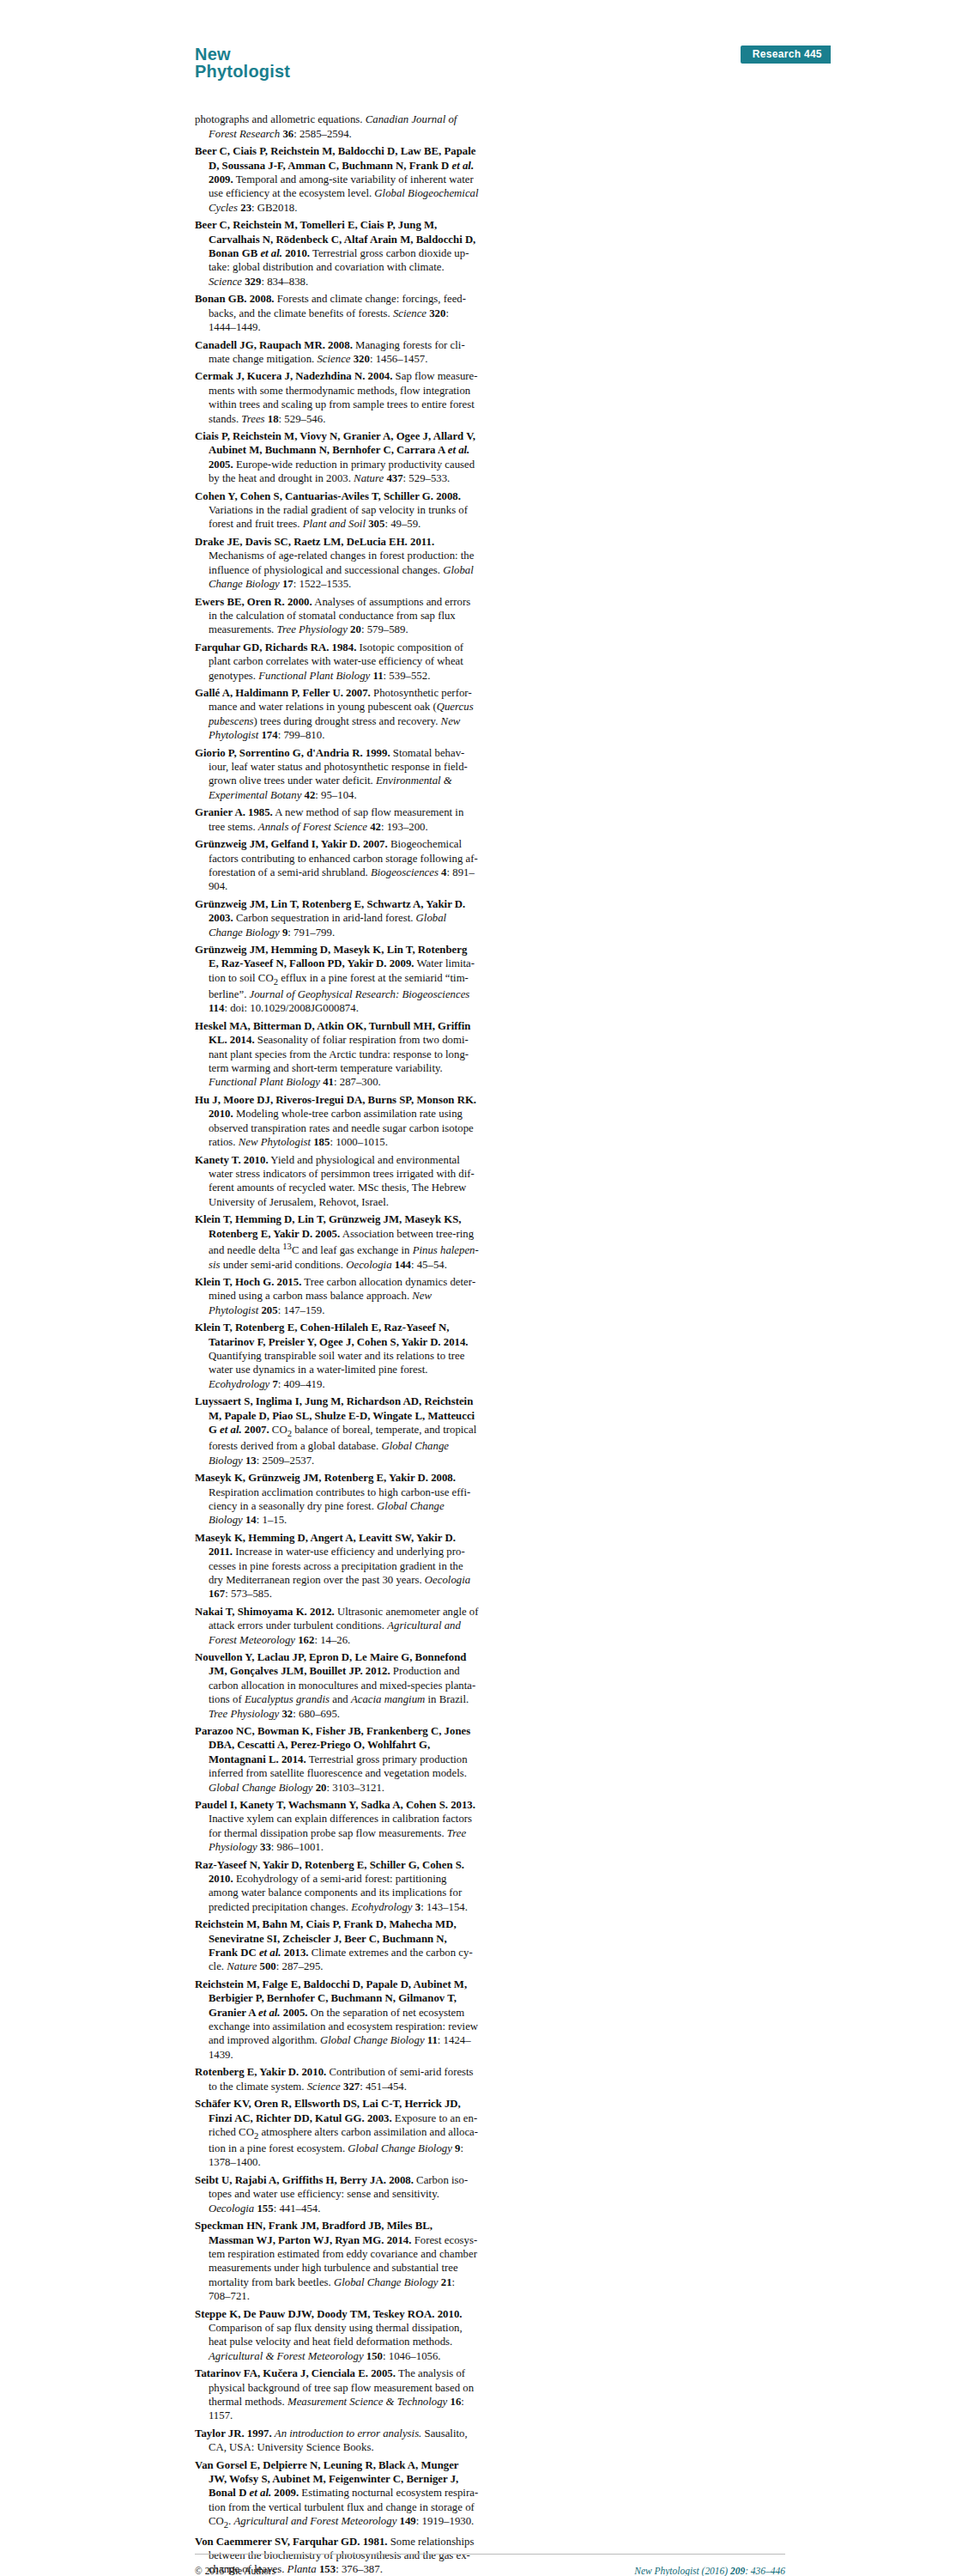New Phytologist
Research 445
photographs and allometric equations. Canadian Journal of Forest Research 36: 2585–2594.
Beer C, Ciais P, Reichstein M, Baldocchi D, Law BE, Papale D, Soussana J-F, Amman C, Buchmann N, Frank D et al. 2009. Temporal and among-site variability of inherent water use efficiency at the ecosystem level. Global Biogeochemical Cycles 23: GB2018.
Beer C, Reichstein M, Tomelleri E, Ciais P, Jung M, Carvalhais N, Rödenbeck C, Altaf Arain M, Baldocchi D, Bonan GB et al. 2010. Terrestrial gross carbon dioxide uptake: global distribution and covariation with climate. Science 329: 834–838.
Bonan GB. 2008. Forests and climate change: forcings, feedbacks, and the climate benefits of forests. Science 320: 1444–1449.
Canadell JG, Raupach MR. 2008. Managing forests for climate change mitigation. Science 320: 1456–1457.
Cermak J, Kucera J, Nadezhdina N. 2004. Sap flow measurements with some thermodynamic methods, flow integration within trees and scaling up from sample trees to entire forest stands. Trees 18: 529–546.
Ciais P, Reichstein M, Viovy N, Granier A, Ogee J, Allard V, Aubinet M, Buchmann N, Bernhofer C, Carrara A et al. 2005. Europe-wide reduction in primary productivity caused by the heat and drought in 2003. Nature 437: 529–533.
Cohen Y, Cohen S, Cantuarias-Aviles T, Schiller G. 2008. Variations in the radial gradient of sap velocity in trunks of forest and fruit trees. Plant and Soil 305: 49–59.
Drake JE, Davis SC, Raetz LM, DeLucia EH. 2011. Mechanisms of age-related changes in forest production: the influence of physiological and successional changes. Global Change Biology 17: 1522–1535.
Ewers BE, Oren R. 2000. Analyses of assumptions and errors in the calculation of stomatal conductance from sap flux measurements. Tree Physiology 20: 579–589.
Farquhar GD, Richards RA. 1984. Isotopic composition of plant carbon correlates with water-use efficiency of wheat genotypes. Functional Plant Biology 11: 539–552.
Gallé A, Haldimann P, Feller U. 2007. Photosynthetic performance and water relations in young pubescent oak (Quercus pubescens) trees during drought stress and recovery. New Phytologist 174: 799–810.
Giorio P, Sorrentino G, d'Andria R. 1999. Stomatal behaviour, leaf water status and photosynthetic response in field-grown olive trees under water deficit. Environmental & Experimental Botany 42: 95–104.
Granier A. 1985. A new method of sap flow measurement in tree stems. Annals of Forest Science 42: 193–200.
Grünzweig JM, Gelfand I, Yakir D. 2007. Biogeochemical factors contributing to enhanced carbon storage following afforestation of a semi-arid shrubland. Biogeosciences 4: 891–904.
Grünzweig JM, Lin T, Rotenberg E, Schwartz A, Yakir D. 2003. Carbon sequestration in arid-land forest. Global Change Biology 9: 791–799.
Grünzweig JM, Hemming D, Maseyk K, Lin T, Rotenberg E, Raz-Yaseef N, Falloon PD, Yakir D. 2009. Water limitation to soil CO2 efflux in a pine forest at the semiarid “timberline”. Journal of Geophysical Research: Biogeosciences 114: doi: 10.1029/2008JG000874.
Heskel MA, Bitterman D, Atkin OK, Turnbull MH, Griffin KL. 2014. Seasonality of foliar respiration from two dominant plant species from the Arctic tundra: response to long-term warming and short-term temperature variability. Functional Plant Biology 41: 287–300.
Hu J, Moore DJ, Riveros-Iregui DA, Burns SP, Monson RK. 2010. Modeling whole-tree carbon assimilation rate using observed transpiration rates and needle sugar carbon isotope ratios. New Phytologist 185: 1000–1015.
Kanety T. 2010. Yield and physiological and environmental water stress indicators of persimmon trees irrigated with different amounts of recycled water. MSc thesis, The Hebrew University of Jerusalem, Rehovot, Israel.
Klein T, Hemming D, Lin T, Grünzweig JM, Maseyk KS, Rotenberg E, Yakir D. 2005. Association between tree-ring and needle delta 13C and leaf gas exchange in Pinus halepensis under semi-arid conditions. Oecologia 144: 45–54.
Klein T, Hoch G. 2015. Tree carbon allocation dynamics determined using a carbon mass balance approach. New Phytologist 205: 147–159.
Klein T, Rotenberg E, Cohen-Hilaleh E, Raz-Yaseef N, Tatarinov F, Preisler Y, Ogee J, Cohen S, Yakir D. 2014. Quantifying transpirable soil water and its relations to tree water use dynamics in a water-limited pine forest. Ecohydrology 7: 409–419.
Luyssaert S, Inglima I, Jung M, Richardson AD, Reichstein M, Papale D, Piao SL, Shulze E-D, Wingate L, Matteucci G et al. 2007. CO2 balance of boreal, temperate, and tropical forests derived from a global database. Global Change Biology 13: 2509–2537.
Maseyk K, Grünzweig JM, Rotenberg E, Yakir D. 2008. Respiration acclimation contributes to high carbon-use efficiency in a seasonally dry pine forest. Global Change Biology 14: 1–15.
Maseyk K, Hemming D, Angert A, Leavitt SW, Yakir D. 2011. Increase in water-use efficiency and underlying processes in pine forests across a precipitation gradient in the dry Mediterranean region over the past 30 years. Oecologia 167: 573–585.
Nakai T, Shimoyama K. 2012. Ultrasonic anemometer angle of attack errors under turbulent conditions. Agricultural and Forest Meteorology 162: 14–26.
Nouvellon Y, Laclau JP, Epron D, Le Maire G, Bonnefond JM, Gonçalves JLM, Bouillet JP. 2012. Production and carbon allocation in monocultures and mixed-species plantations of Eucalyptus grandis and Acacia mangium in Brazil. Tree Physiology 32: 680–695.
Parazoo NC, Bowman K, Fisher JB, Frankenberg C, Jones DBA, Cescatti A, Perez-Priego O, Wohlfahrt G, Montagnani L. 2014. Terrestrial gross primary production inferred from satellite fluorescence and vegetation models. Global Change Biology 20: 3103–3121.
Paudel I, Kanety T, Wachsmann Y, Sadka A, Cohen S. 2013. Inactive xylem can explain differences in calibration factors for thermal dissipation probe sap flow measurements. Tree Physiology 33: 986–1001.
Raz-Yaseef N, Yakir D, Rotenberg E, Schiller G, Cohen S. 2010. Ecohydrology of a semi-arid forest: partitioning among water balance components and its implications for predicted precipitation changes. Ecohydrology 3: 143–154.
Reichstein M, Bahn M, Ciais P, Frank D, Mahecha MD, Seneviratne SI, Zcheiscler J, Beer C, Buchmann N, Frank DC et al. 2013. Climate extremes and the carbon cycle. Nature 500: 287–295.
Reichstein M, Falge E, Baldocchi D, Papale D, Aubinet M, Berbigier P, Bernhofer C, Buchmann N, Gilmanov T, Granier A et al. 2005. On the separation of net ecosystem exchange into assimilation and ecosystem respiration: review and improved algorithm. Global Change Biology 11: 1424–1439.
Rotenberg E, Yakir D. 2010. Contribution of semi-arid forests to the climate system. Science 327: 451–454.
Schäfer KV, Oren R, Ellsworth DS, Lai C-T, Herrick JD, Finzi AC, Richter DD, Katul GG. 2003. Exposure to an enriched CO2 atmosphere alters carbon assimilation and allocation in a pine forest ecosystem. Global Change Biology 9: 1378–1400.
Seibt U, Rajabi A, Griffiths H, Berry JA. 2008. Carbon isotopes and water use efficiency: sense and sensitivity. Oecologia 155: 441–454.
Speckman HN, Frank JM, Bradford JB, Miles BL, Massman WJ, Parton WJ, Ryan MG. 2014. Forest ecosystem respiration estimated from eddy covariance and chamber measurements under high turbulence and substantial tree mortality from bark beetles. Global Change Biology 21: 708–721.
Steppe K, De Pauw DJW, Doody TM, Teskey ROA. 2010. Comparison of sap flux density using thermal dissipation, heat pulse velocity and heat field deformation methods. Agricultural & Forest Meteorology 150: 1046–1056.
Tatarinov FA, Kučera J, Cienciala E. 2005. The analysis of physical background of tree sap flow measurement based on thermal methods. Measurement Science & Technology 16: 1157.
Taylor JR. 1997. An introduction to error analysis. Sausalito, CA, USA: University Science Books.
Van Gorsel E, Delpierre N, Leuning R, Black A, Munger JW, Wofsy S, Aubinet M, Feigenwinter C, Berniger J, Bonal D et al. 2009. Estimating nocturnal ecosystem respiration from the vertical turbulent flux and change in storage of CO2. Agricultural and Forest Meteorology 149: 1919–1930.
Von Caemmerer SV, Farquhar GD. 1981. Some relationships between the biochemistry of photosynthesis and the gas exchange of leaves. Planta 153: 376–387.
© 2015 The Authors
New Phytologist © 2015 New Phytologist Trust
New Phytologist (2016) 209: 436–446
www.newphytologist.com